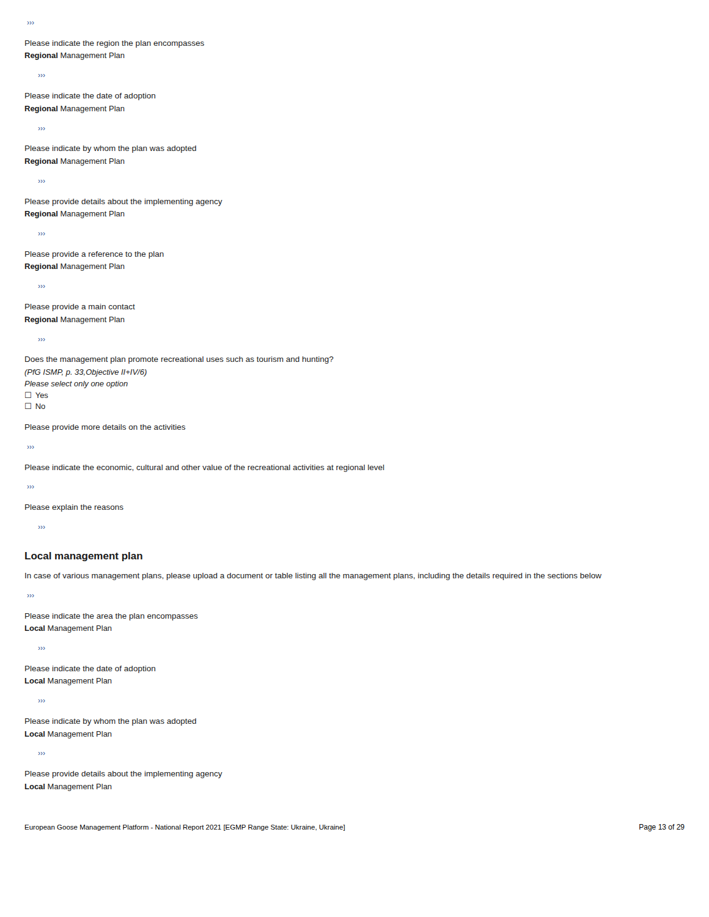›››
Please indicate the region the plan encompasses
Regional Management Plan
›››
Please indicate the date of adoption
Regional Management Plan
›››
Please indicate by whom the plan was adopted
Regional Management Plan
›››
Please provide details about the implementing agency
Regional Management Plan
›››
Please provide a reference to the plan
Regional Management Plan
›››
Please provide a main contact
Regional Management Plan
›››
Does the management plan promote recreational uses such as tourism and hunting?
(PfG ISMP, p. 33,Objective II+IV/6)
Please select only one option
☐Yes
☐No
Please provide more details on the activities
›››
Please indicate the economic, cultural and other value of the recreational activities at regional level
›››
Please explain the reasons
›››
Local management plan
In case of various management plans, please upload a document or table listing all the management plans, including the details required in the sections below
›››
Please indicate the area the plan encompasses
Local Management Plan
›››
Please indicate the date of adoption
Local Management Plan
›››
Please indicate by whom the plan was adopted
Local Management Plan
›››
Please provide details about the implementing agency
Local Management Plan
European Goose Management Platform - National Report 2021 [EGMP Range State: Ukraine, Ukraine]
Page 13 of 29